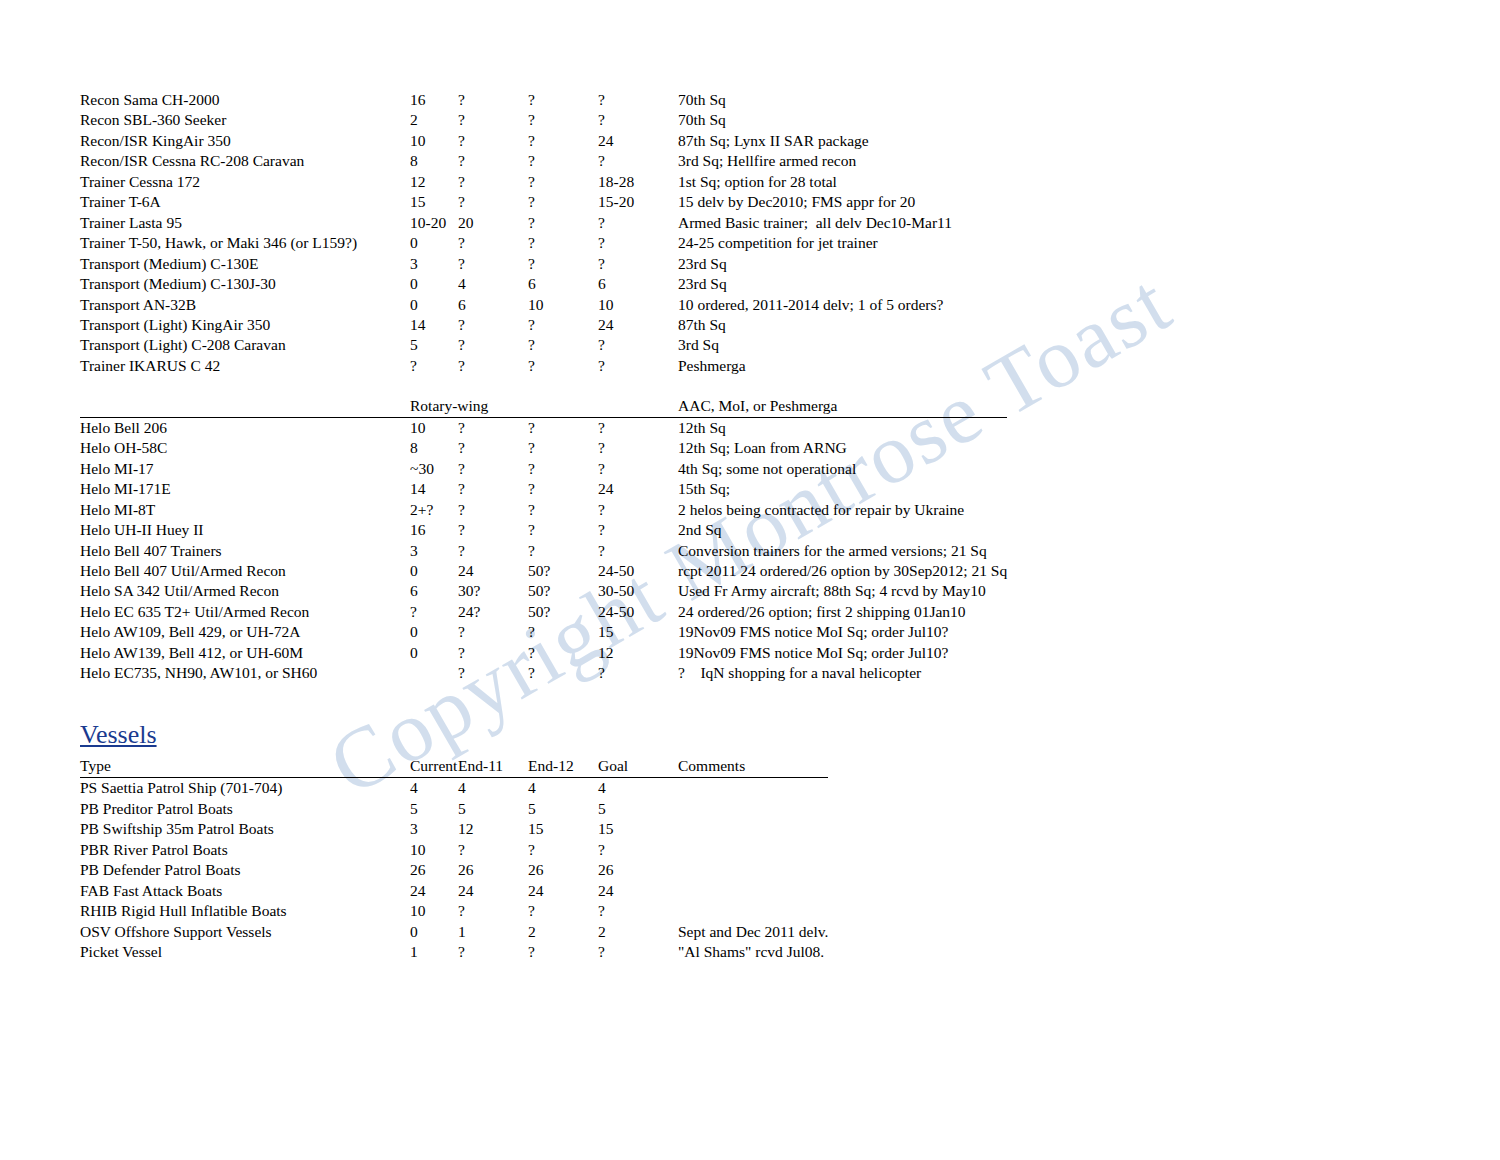Copyright Montrose Toast
| Recon Sama CH-2000 | 16 | ? | ? | ? | 70th Sq |
| Recon SBL-360 Seeker | 2 | ? | ? | ? | 70th Sq |
| Recon/ISR KingAir 350 | 10 | ? | ? | 24 | 87th Sq; Lynx II SAR package |
| Recon/ISR Cessna RC-208 Caravan | 8 | ? | ? | ? | 3rd Sq; Hellfire armed recon |
| Trainer Cessna 172 | 12 | ? | ? | 18-28 | 1st Sq; option for 28 total |
| Trainer T-6A | 15 | ? | ? | 15-20 | 15 delv by Dec2010; FMS appr for 20 |
| Trainer Lasta 95 | 10-20 | 20 | ? | ? | Armed Basic trainer; all delv Dec10-Mar11 |
| Trainer T-50, Hawk, or Maki 346 (or L159?) | 0 | ? | ? | ? | 24-25 competition for jet trainer |
| Transport (Medium) C-130E | 3 | ? | ? | ? | 23rd Sq |
| Transport (Medium) C-130J-30 | 0 | 4 | 6 | 6 | 23rd Sq |
| Transport AN-32B | 0 | 6 | 10 | 10 | 10 ordered, 2011-2014 delv; 1 of 5 orders? |
| Transport (Light) KingAir 350 | 14 | ? | ? | 24 | 87th Sq |
| Transport (Light) C-208 Caravan | 5 | ? | ? | ? | 3rd Sq |
| Trainer IKARUS C 42 | ? | ? | ? | ? | Peshmerga |
| | Rotary-wing | AAC, MoI, or Peshmerga |
| Helo Bell 206 | 10 | ? | ? | ? | 12th Sq |
| Helo OH-58C | 8 | ? | ? | ? | 12th Sq; Loan from ARNG |
| Helo MI-17 | ~30 | ? | ? | ? | 4th Sq; some not operational |
| Helo MI-171E | 14 | ? | ? | 24 | 15th Sq; |
| Helo MI-8T | 2+? | ? | ? | ? | 2 helos being contracted for repair by Ukraine |
| Helo UH-II Huey II | 16 | ? | ? | ? | 2nd Sq |
| Helo Bell 407 Trainers | 3 | ? | ? | ? | Conversion trainers for the armed versions; 21 Sq |
| Helo Bell 407 Util/Armed Recon | 0 | 24 | 50? | 24-50 | rcpt 2011 24 ordered/26 option by 30Sep2012; 21 Sq |
| Helo SA 342 Util/Armed Recon | 6 | 30? | 50? | 30-50 | Used Fr Army aircraft; 88th Sq; 4 rcvd by May10 |
| Helo EC 635 T2+ Util/Armed Recon | ? | 24? | 50? | 24-50 | 24 ordered/26 option; first 2 shipping 01Jan10 |
| Helo AW109, Bell 429, or UH-72A | 0 | ? | ? | 15 | 19Nov09 FMS notice MoI Sq; order Jul10? |
| Helo AW139, Bell 412, or UH-60M | 0 | ? | ? | 12 | 19Nov09 FMS notice MoI Sq; order Jul10? |
| Helo EC735, NH90, AW101, or SH60 | | ? | ? | ? | ? IqN shopping for a naval helicopter |
Vessels
| Type | Current | End-11 | End-12 | Goal | Comments |
| PS Saettia Patrol Ship (701-704) | 4 | 4 | 4 | 4 | |
| PB Preditor Patrol Boats | 5 | 5 | 5 | 5 | |
| PB Swiftship 35m Patrol Boats | 3 | 12 | 15 | 15 | |
| PBR River Patrol Boats | 10 | ? | ? | ? | |
| PB Defender Patrol Boats | 26 | 26 | 26 | 26 | |
| FAB Fast Attack Boats | 24 | 24 | 24 | 24 | |
| RHIB Rigid Hull Inflatible Boats | 10 | ? | ? | ? | |
| OSV Offshore Support Vessels | 0 | 1 | 2 | 2 | Sept and Dec 2011 delv. |
| Picket Vessel | 1 | ? | ? | ? | "Al Shams" rcvd Jul08. |